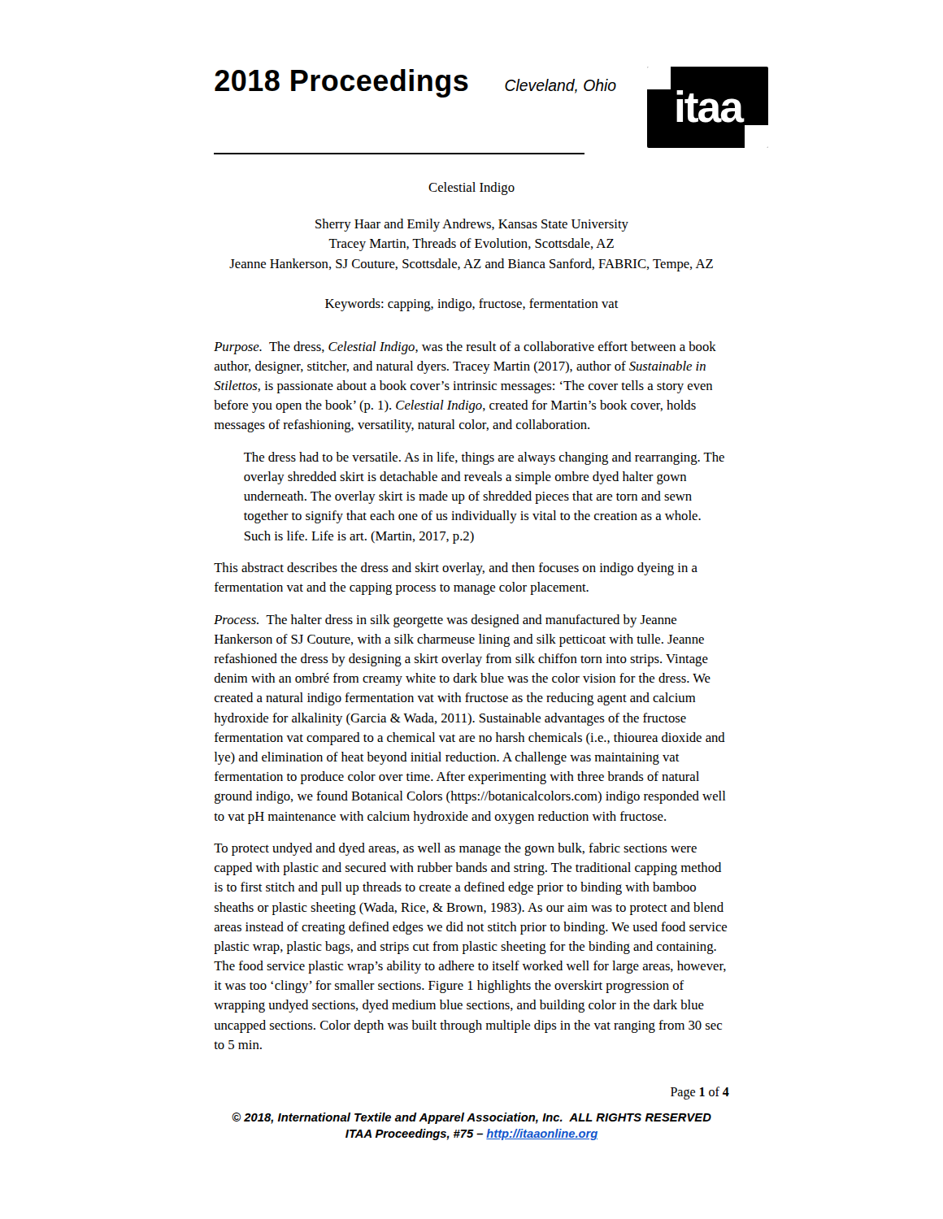2018 Proceedings Cleveland, Ohio
itaa
Celestial Indigo
Sherry Haar and Emily Andrews, Kansas State University
Tracey Martin, Threads of Evolution, Scottsdale, AZ
Jeanne Hankerson, SJ Couture, Scottsdale, AZ and Bianca Sanford, FABRIC, Tempe, AZ
Keywords: capping, indigo, fructose, fermentation vat
Purpose. The dress, Celestial Indigo, was the result of a collaborative effort between a book author, designer, stitcher, and natural dyers. Tracey Martin (2017), author of Sustainable in Stilettos, is passionate about a book cover’s intrinsic messages: ‘The cover tells a story even before you open the book’ (p. 1). Celestial Indigo, created for Martin’s book cover, holds messages of refashioning, versatility, natural color, and collaboration.
The dress had to be versatile. As in life, things are always changing and rearranging. The overlay shredded skirt is detachable and reveals a simple ombre dyed halter gown underneath. The overlay skirt is made up of shredded pieces that are torn and sewn together to signify that each one of us individually is vital to the creation as a whole. Such is life. Life is art. (Martin, 2017, p.2)
This abstract describes the dress and skirt overlay, and then focuses on indigo dyeing in a fermentation vat and the capping process to manage color placement.
Process. The halter dress in silk georgette was designed and manufactured by Jeanne Hankerson of SJ Couture, with a silk charmeuse lining and silk petticoat with tulle. Jeanne refashioned the dress by designing a skirt overlay from silk chiffon torn into strips. Vintage denim with an ombré from creamy white to dark blue was the color vision for the dress. We created a natural indigo fermentation vat with fructose as the reducing agent and calcium hydroxide for alkalinity (Garcia & Wada, 2011). Sustainable advantages of the fructose fermentation vat compared to a chemical vat are no harsh chemicals (i.e., thiourea dioxide and lye) and elimination of heat beyond initial reduction. A challenge was maintaining vat fermentation to produce color over time. After experimenting with three brands of natural ground indigo, we found Botanical Colors (https://botanicalcolors.com) indigo responded well to vat pH maintenance with calcium hydroxide and oxygen reduction with fructose.
To protect undyed and dyed areas, as well as manage the gown bulk, fabric sections were capped with plastic and secured with rubber bands and string. The traditional capping method is to first stitch and pull up threads to create a defined edge prior to binding with bamboo sheaths or plastic sheeting (Wada, Rice, & Brown, 1983). As our aim was to protect and blend areas instead of creating defined edges we did not stitch prior to binding. We used food service plastic wrap, plastic bags, and strips cut from plastic sheeting for the binding and containing. The food service plastic wrap’s ability to adhere to itself worked well for large areas, however, it was too ‘clingy’ for smaller sections. Figure 1 highlights the overskirt progression of wrapping undyed sections, dyed medium blue sections, and building color in the dark blue uncapped sections. Color depth was built through multiple dips in the vat ranging from 30 sec to 5 min.
Page 1 of 4
© 2018, International Textile and Apparel Association, Inc. ALL RIGHTS RESERVED
ITAA Proceedings, #75 – http://itaaonline.org